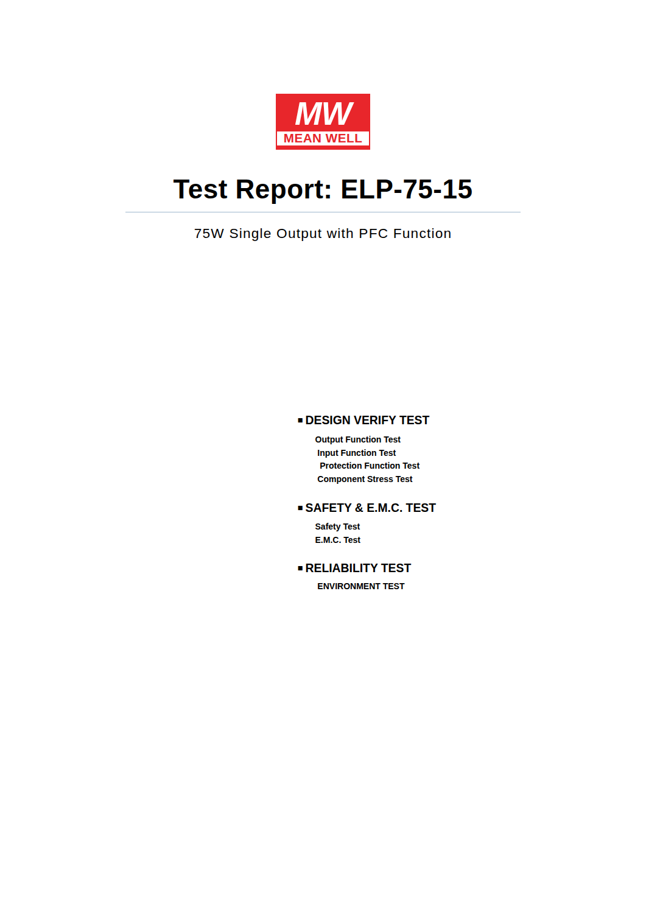MW MEAN WELL
Test Report: ELP-75-15
75W Single Output with PFC Function
■DESIGN VERIFY TEST
Output Function Test
Input Function Test
Protection Function Test
Component Stress Test
■SAFETY & E.M.C. TEST
Safety Test
E.M.C. Test
■RELIABILITY TEST
ENVIRONMENT TEST